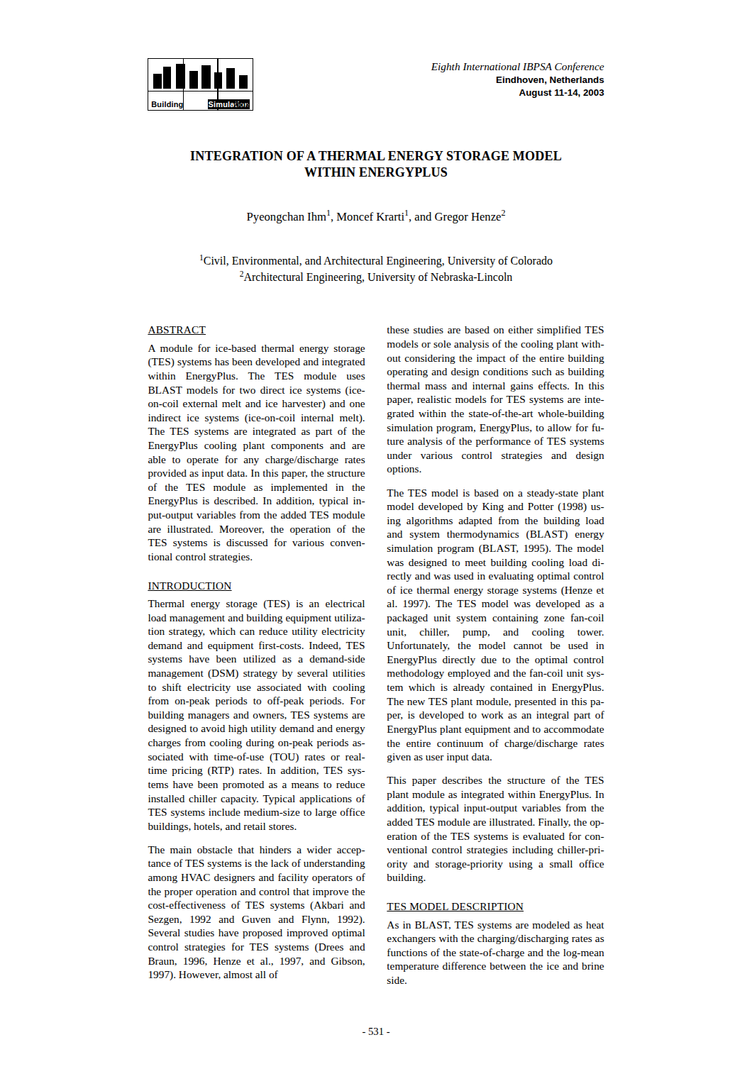Building Simulation
2003
Eighth International IBPSA Conference
Eindhoven, Netherlands
August 11-14, 2003
INTEGRATION OF A THERMAL ENERGY STORAGE MODEL
WITHIN ENERGYPLUS
Pyeongchan Ihm1, Moncef Krarti1, and Gregor Henze2
1Civil, Environmental, and Architectural Engineering, University of Colorado
2Architectural Engineering, University of Nebraska-Lincoln
ABSTRACT
A module for ice-based thermal energy storage (TES) systems has been developed and integrated within EnergyPlus. The TES module uses BLAST models for two direct ice systems (ice-on-coil external melt and ice harvester) and one indirect ice systems (ice-on-coil internal melt). The TES systems are integrated as part of the EnergyPlus cooling plant components and are able to operate for any charge/discharge rates provided as input data. In this paper, the structure of the TES module as implemented in the EnergyPlus is described. In addition, typical input-output variables from the added TES module are illustrated. Moreover, the operation of the TES systems is discussed for various conventional control strategies.
INTRODUCTION
Thermal energy storage (TES) is an electrical load management and building equipment utilization strategy, which can reduce utility electricity demand and equipment first-costs. Indeed, TES systems have been utilized as a demand-side management (DSM) strategy by several utilities to shift electricity use associated with cooling from on-peak periods to off-peak periods. For building managers and owners, TES systems are designed to avoid high utility demand and energy charges from cooling during on-peak periods associated with time-of-use (TOU) rates or real-time pricing (RTP) rates. In addition, TES systems have been promoted as a means to reduce installed chiller capacity. Typical applications of TES systems include medium-size to large office buildings, hotels, and retail stores.
The main obstacle that hinders a wider acceptance of TES systems is the lack of understanding among HVAC designers and facility operators of the proper operation and control that improve the cost-effectiveness of TES systems (Akbari and Sezgen, 1992 and Guven and Flynn, 1992). Several studies have proposed improved optimal control strategies for TES systems (Drees and Braun, 1996, Henze et al., 1997, and Gibson, 1997). However, almost all of
these studies are based on either simplified TES models or sole analysis of the cooling plant without considering the impact of the entire building operating and design conditions such as building thermal mass and internal gains effects. In this paper, realistic models for TES systems are integrated within the state-of-the-art whole-building simulation program, EnergyPlus, to allow for future analysis of the performance of TES systems under various control strategies and design options.
The TES model is based on a steady-state plant model developed by King and Potter (1998) using algorithms adapted from the building load and system thermodynamics (BLAST) energy simulation program (BLAST, 1995). The model was designed to meet building cooling load directly and was used in evaluating optimal control of ice thermal energy storage systems (Henze et al. 1997). The TES model was developed as a packaged unit system containing zone fan-coil unit, chiller, pump, and cooling tower. Unfortunately, the model cannot be used in EnergyPlus directly due to the optimal control methodology employed and the fan-coil unit system which is already contained in EnergyPlus. The new TES plant module, presented in this paper, is developed to work as an integral part of EnergyPlus plant equipment and to accommodate the entire continuum of charge/discharge rates given as user input data.
This paper describes the structure of the TES plant module as integrated within EnergyPlus. In addition, typical input-output variables from the added TES module are illustrated. Finally, the operation of the TES systems is evaluated for conventional control strategies including chiller-priority and storage-priority using a small office building.
TES MODEL DESCRIPTION
As in BLAST, TES systems are modeled as heat exchangers with the charging/discharging rates as functions of the state-of-charge and the log-mean temperature difference between the ice and brine side.
- 531 -